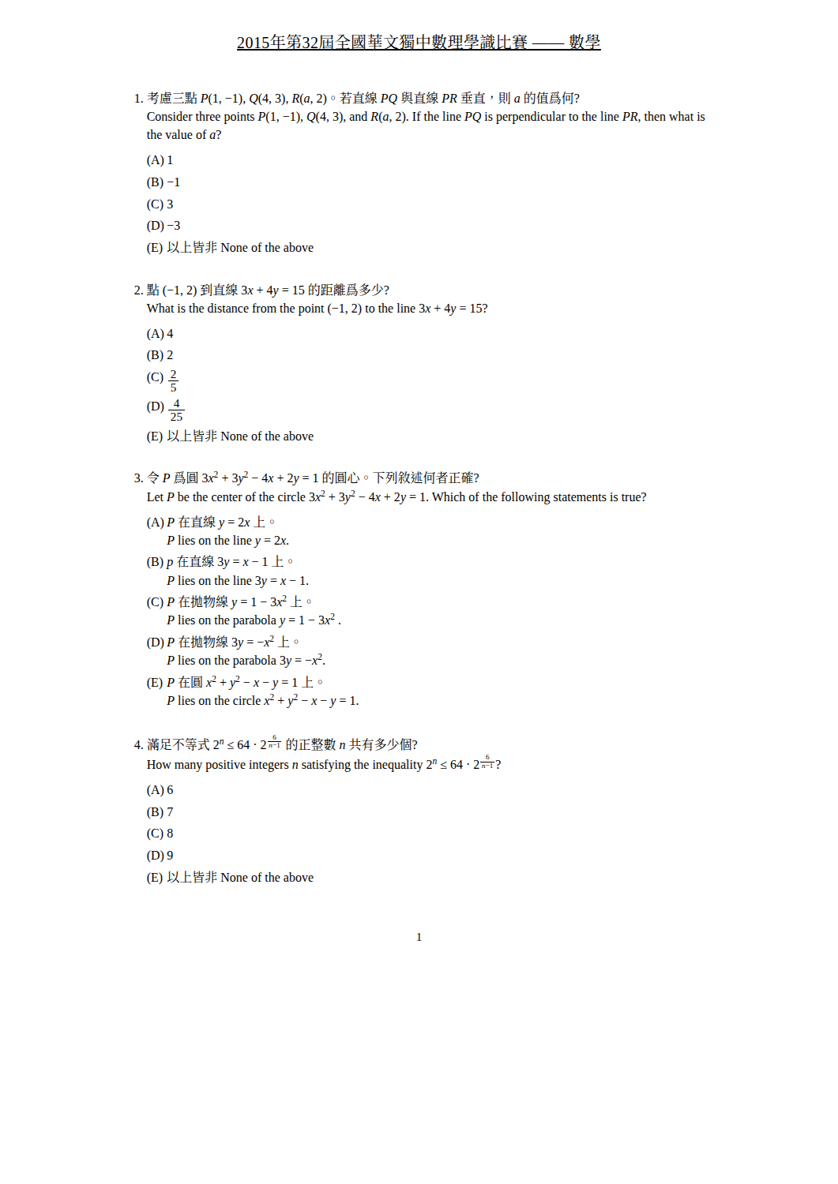2015年第32屆全國華文獨中數理學識比賽 —— 數學
考慮三點 P(1, −1), Q(4, 3), R(a, 2)。若直線 PQ 與直線 PR 垂直，則 a 的值爲何? Consider three points P(1, −1), Q(4, 3), and R(a, 2). If the line PQ is perpendicular to the line PR, then what is the value of a?
(A) 1
(B) −1
(C) 3
(D) −3
(E) 以上皆非 None of the above
點 (−1, 2) 到直線 3x + 4y = 15 的距離爲多少? What is the distance from the point (−1, 2) to the line 3x + 4y = 15?
(A) 4
(B) 2
(C) 25
(D) 425
(E) 以上皆非 None of the above
令 P 爲圓 3x2 + 3y2 − 4x + 2y = 1 的圓心。下列敘述何者正確? Let P be the center of the circle 3x2 + 3y2 − 4x + 2y = 1. Which of the following statements is true?
(A) P 在直線 y = 2x 上。 P lies on the line y = 2x.
(B) p 在直線 3y = x − 1 上。 P lies on the line 3y = x − 1.
(C) P 在拋物線 y = 1 − 3x2 上。 P lies on the parabola y = 1 − 3x2 .
(D) P 在拋物線 3y = −x2 上。 P lies on the parabola 3y = −x2.
(E) P 在圓 x2 + y2 − x − y = 1 上。 P lies on the circle x2 + y2 − x − y = 1.
滿足不等式 2n ≤ 64 · 26 n−1 的正整數 n 共有多少個? How many positive integers n satisfying the inequality 2n ≤ 64 · 26 n−1?
(A) 6
(B) 7
(C) 8
(D) 9
(E) 以上皆非 None of the above
1